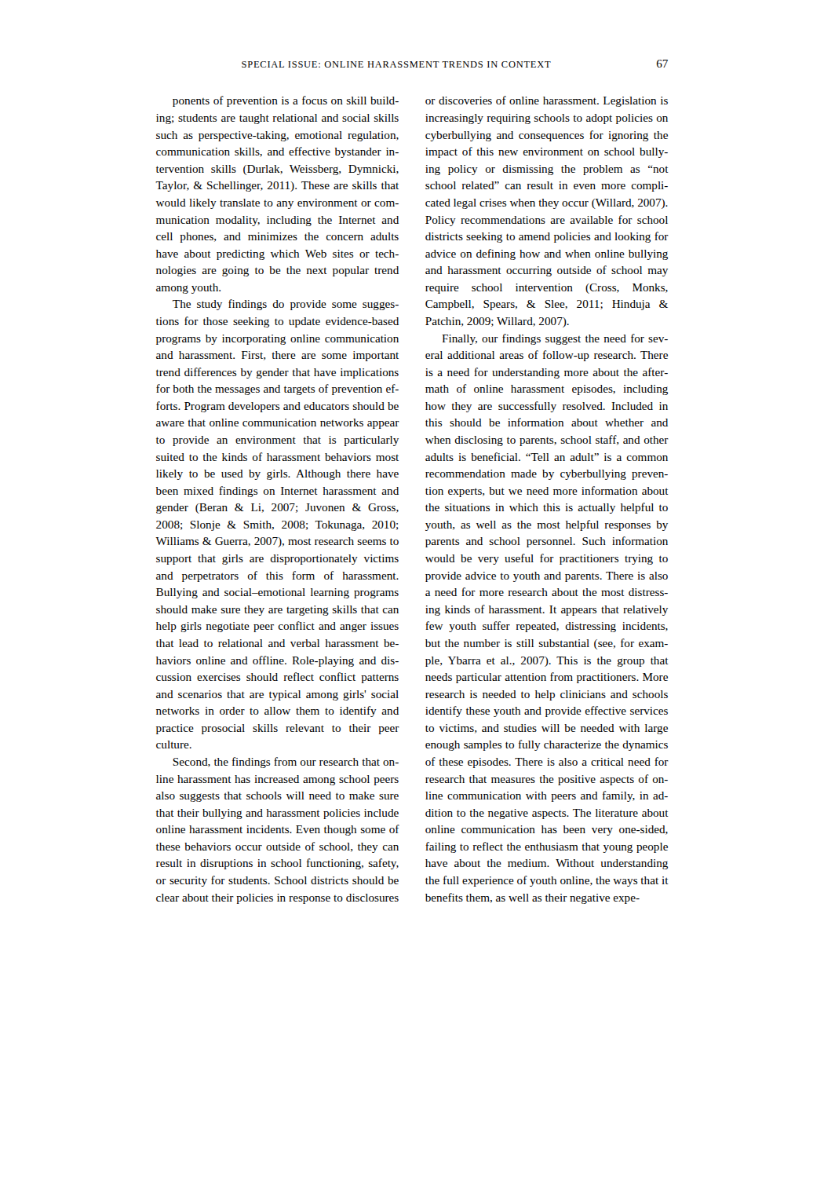Special Issue: Online Harassment Trends in Context 67
ponents of prevention is a focus on skill building; students are taught relational and social skills such as perspective-taking, emotional regulation, communication skills, and effective bystander intervention skills (Durlak, Weissberg, Dymnicki, Taylor, & Schellinger, 2011). These are skills that would likely translate to any environment or communication modality, including the Internet and cell phones, and minimizes the concern adults have about predicting which Web sites or technologies are going to be the next popular trend among youth.
The study findings do provide some suggestions for those seeking to update evidence-based programs by incorporating online communication and harassment. First, there are some important trend differences by gender that have implications for both the messages and targets of prevention efforts. Program developers and educators should be aware that online communication networks appear to provide an environment that is particularly suited to the kinds of harassment behaviors most likely to be used by girls. Although there have been mixed findings on Internet harassment and gender (Beran & Li, 2007; Juvonen & Gross, 2008; Slonje & Smith, 2008; Tokunaga, 2010; Williams & Guerra, 2007), most research seems to support that girls are disproportionately victims and perpetrators of this form of harassment. Bullying and social–emotional learning programs should make sure they are targeting skills that can help girls negotiate peer conflict and anger issues that lead to relational and verbal harassment behaviors online and offline. Role-playing and discussion exercises should reflect conflict patterns and scenarios that are typical among girls' social networks in order to allow them to identify and practice prosocial skills relevant to their peer culture.
Second, the findings from our research that online harassment has increased among school peers also suggests that schools will need to make sure that their bullying and harassment policies include online harassment incidents. Even though some of these behaviors occur outside of school, they can result in disruptions in school functioning, safety, or security for students. School districts should be clear about their policies in response to disclosures or discoveries of online harassment. Legislation is increasingly requiring schools to adopt policies on cyberbullying and consequences for ignoring the impact of this new environment on school bullying policy or dismissing the problem as “not school related” can result in even more complicated legal crises when they occur (Willard, 2007). Policy recommendations are available for school districts seeking to amend policies and looking for advice on defining how and when online bullying and harassment occurring outside of school may require school intervention (Cross, Monks, Campbell, Spears, & Slee, 2011; Hinduja & Patchin, 2009; Willard, 2007).
Finally, our findings suggest the need for several additional areas of follow-up research. There is a need for understanding more about the aftermath of online harassment episodes, including how they are successfully resolved. Included in this should be information about whether and when disclosing to parents, school staff, and other adults is beneficial. “Tell an adult” is a common recommendation made by cyberbullying prevention experts, but we need more information about the situations in which this is actually helpful to youth, as well as the most helpful responses by parents and school personnel. Such information would be very useful for practitioners trying to provide advice to youth and parents. There is also a need for more research about the most distressing kinds of harassment. It appears that relatively few youth suffer repeated, distressing incidents, but the number is still substantial (see, for example, Ybarra et al., 2007). This is the group that needs particular attention from practitioners. More research is needed to help clinicians and schools identify these youth and provide effective services to victims, and studies will be needed with large enough samples to fully characterize the dynamics of these episodes. There is also a critical need for research that measures the positive aspects of online communication with peers and family, in addition to the negative aspects. The literature about online communication has been very one-sided, failing to reflect the enthusiasm that young people have about the medium. Without understanding the full experience of youth online, the ways that it benefits them, as well as their negative expe-